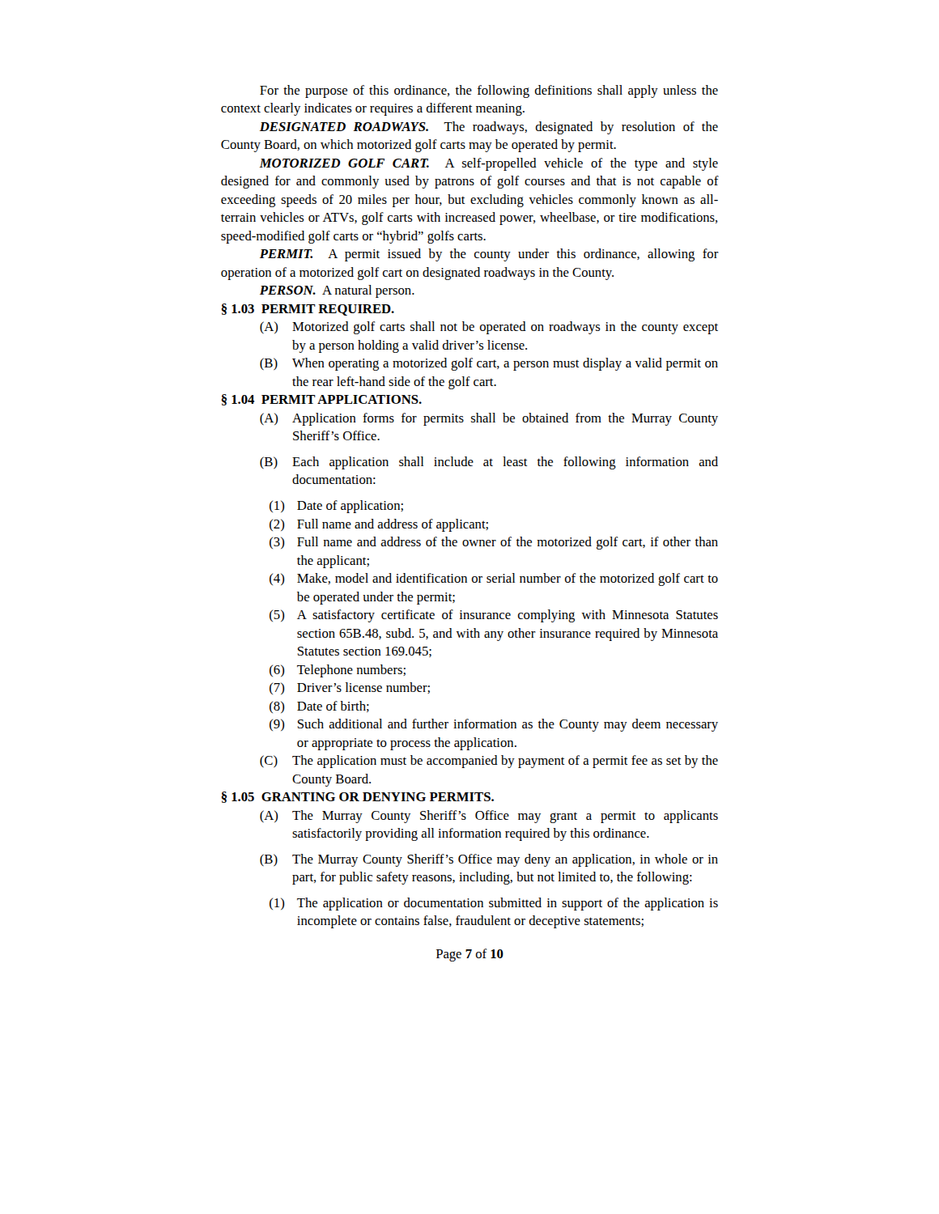For the purpose of this ordinance, the following definitions shall apply unless the context clearly indicates or requires a different meaning.
DESIGNATED ROADWAYS. The roadways, designated by resolution of the County Board, on which motorized golf carts may be operated by permit.
MOTORIZED GOLF CART. A self-propelled vehicle of the type and style designed for and commonly used by patrons of golf courses and that is not capable of exceeding speeds of 20 miles per hour, but excluding vehicles commonly known as all-terrain vehicles or ATVs, golf carts with increased power, wheelbase, or tire modifications, speed-modified golf carts or “hybrid” golfs carts.
PERMIT. A permit issued by the county under this ordinance, allowing for operation of a motorized golf cart on designated roadways in the County.
PERSON. A natural person.
§ 1.03 PERMIT REQUIRED.
(A) Motorized golf carts shall not be operated on roadways in the county except by a person holding a valid driver’s license.
(B) When operating a motorized golf cart, a person must display a valid permit on the rear left-hand side of the golf cart.
§ 1.04 PERMIT APPLICATIONS.
(A) Application forms for permits shall be obtained from the Murray County Sheriff’s Office.
(B) Each application shall include at least the following information and documentation:
(1) Date of application;
(2) Full name and address of applicant;
(3) Full name and address of the owner of the motorized golf cart, if other than the applicant;
(4) Make, model and identification or serial number of the motorized golf cart to be operated under the permit;
(5) A satisfactory certificate of insurance complying with Minnesota Statutes section 65B.48, subd. 5, and with any other insurance required by Minnesota Statutes section 169.045;
(6) Telephone numbers;
(7) Driver’s license number;
(8) Date of birth;
(9) Such additional and further information as the County may deem necessary or appropriate to process the application.
(C) The application must be accompanied by payment of a permit fee as set by the County Board.
§ 1.05 GRANTING OR DENYING PERMITS.
(A) The Murray County Sheriff’s Office may grant a permit to applicants satisfactorily providing all information required by this ordinance.
(B) The Murray County Sheriff’s Office may deny an application, in whole or in part, for public safety reasons, including, but not limited to, the following:
(1) The application or documentation submitted in support of the application is incomplete or contains false, fraudulent or deceptive statements;
Page 7 of 10